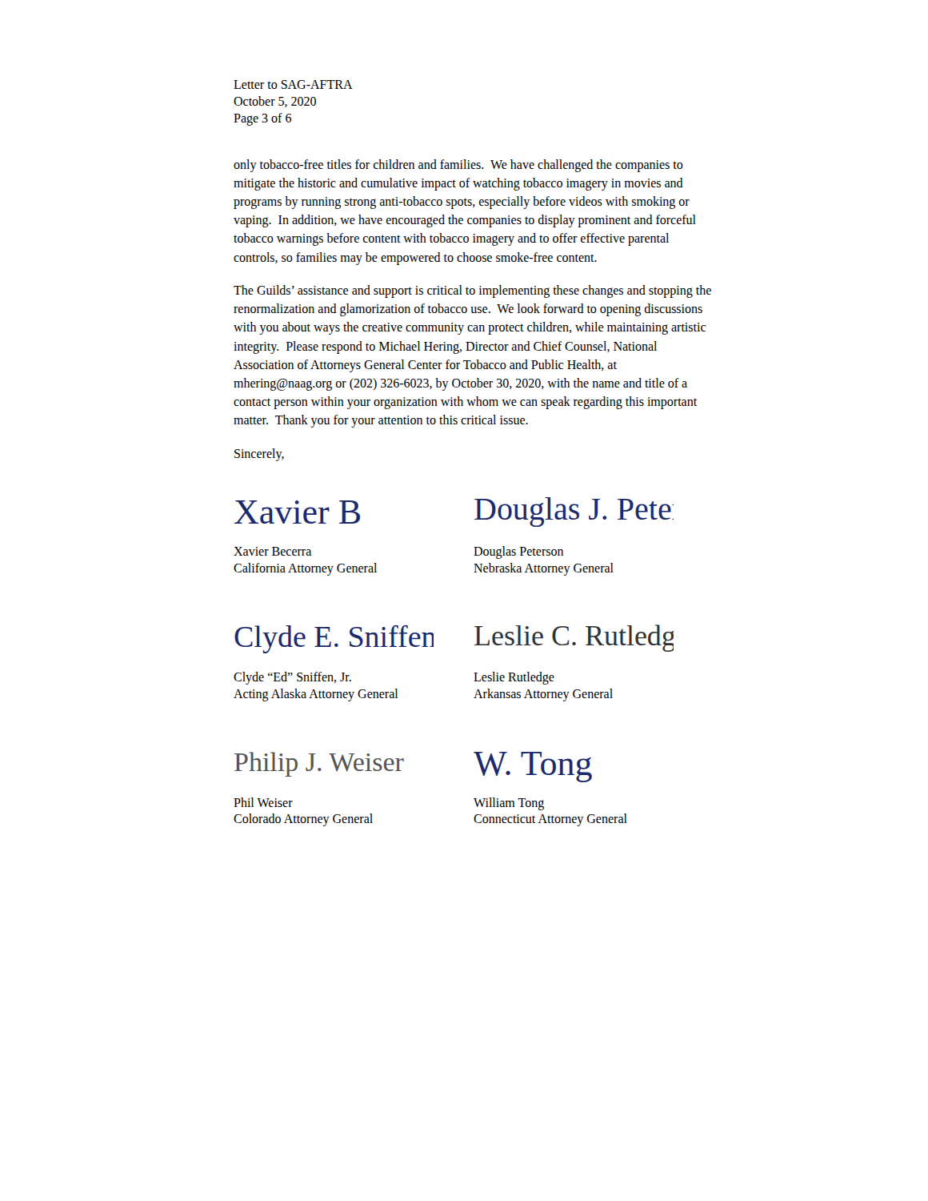Letter to SAG-AFTRA
October 5, 2020
Page 3 of 6
only tobacco-free titles for children and families. We have challenged the companies to mitigate the historic and cumulative impact of watching tobacco imagery in movies and programs by running strong anti-tobacco spots, especially before videos with smoking or vaping. In addition, we have encouraged the companies to display prominent and forceful tobacco warnings before content with tobacco imagery and to offer effective parental controls, so families may be empowered to choose smoke-free content.
The Guilds’ assistance and support is critical to implementing these changes and stopping the renormalization and glamorization of tobacco use. We look forward to opening discussions with you about ways the creative community can protect children, while maintaining artistic integrity. Please respond to Michael Hering, Director and Chief Counsel, National Association of Attorneys General Center for Tobacco and Public Health, at mhering@naag.org or (202) 326-6023, by October 30, 2020, with the name and title of a contact person within your organization with whom we can speak regarding this important matter. Thank you for your attention to this critical issue.
Sincerely,
Xavier Becerra
California Attorney General
Douglas Peterson
Nebraska Attorney General
Clyde “Ed” Sniffen, Jr.
Acting Alaska Attorney General
Leslie Rutledge
Arkansas Attorney General
Phil Weiser
Colorado Attorney General
William Tong
Connecticut Attorney General